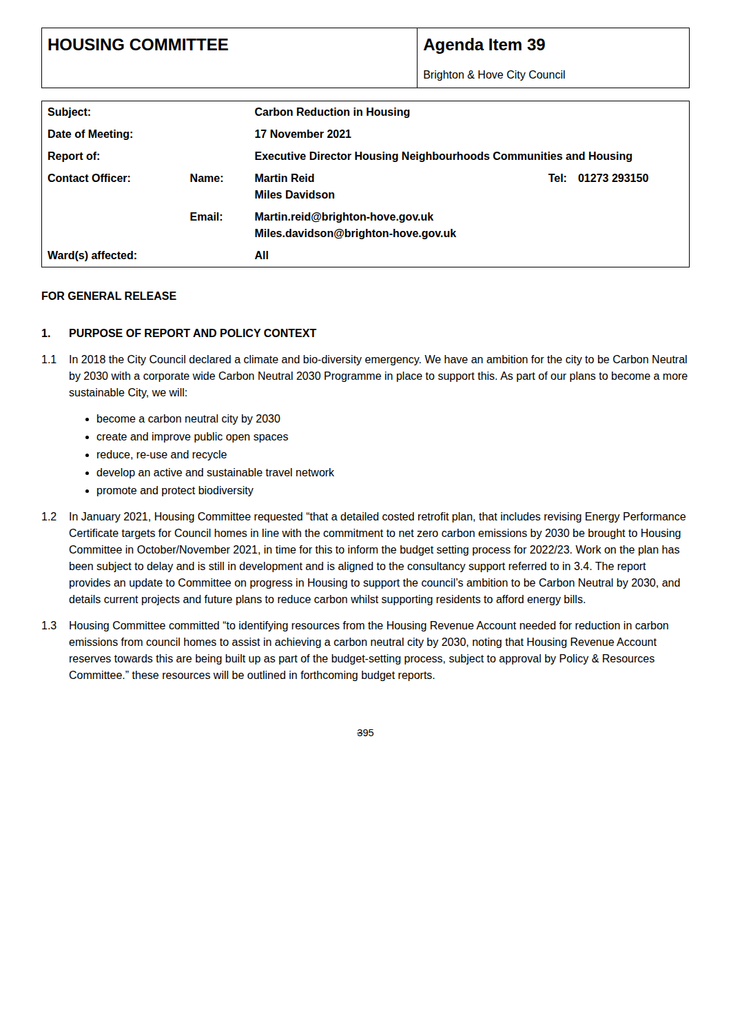| HOUSING COMMITTEE | Agenda Item 39 Brighton & Hove City Council |
| / Subject: / / Carbon Reduction in Housing / / Date of Meeting: / / 17 November 2021 / / Report of: / / Executive Director Housing Neighbourhoods Communities and Housing / / Contact Officer: / Name: / Martin Reid Miles Davidson / Tel: / 01273 293150 / / Email: / Martin.reid@brighton-hove.gov.uk Miles.davidson@brighton-hove.gov.uk / / Ward(s) affected: / / All / |
FOR GENERAL RELEASE
1. PURPOSE OF REPORT AND POLICY CONTEXT
1.1
In 2018 the City Council declared a climate and bio-diversity emergency. We have an ambition for the city to be Carbon Neutral by 2030 with a corporate wide Carbon Neutral 2030 Programme in place to support this. As part of our plans to become a more sustainable City, we will:
become a carbon neutral city by 2030
create and improve public open spaces
reduce, re-use and recycle
develop an active and sustainable travel network
promote and protect biodiversity
1.2
In January 2021, Housing Committee requested “that a detailed costed retrofit plan, that includes revising Energy Performance Certificate targets for Council homes in line with the commitment to net zero carbon emissions by 2030 be brought to Housing Committee in October/November 2021, in time for this to inform the budget setting process for 2022/23. Work on the plan has been subject to delay and is still in development and is aligned to the consultancy support referred to in 3.4. The report provides an update to Committee on progress in Housing to support the council’s ambition to be Carbon Neutral by 2030, and details current projects and future plans to reduce carbon whilst supporting residents to afford energy bills.
1.3
Housing Committee committed “to identifying resources from the Housing Revenue Account needed for reduction in carbon emissions from council homes to assist in achieving a carbon neutral city by 2030, noting that Housing Revenue Account reserves towards this are being built up as part of the budget-setting process, subject to approval by Policy & Resources Committee.” these resources will be outlined in forthcoming budget reports.
395